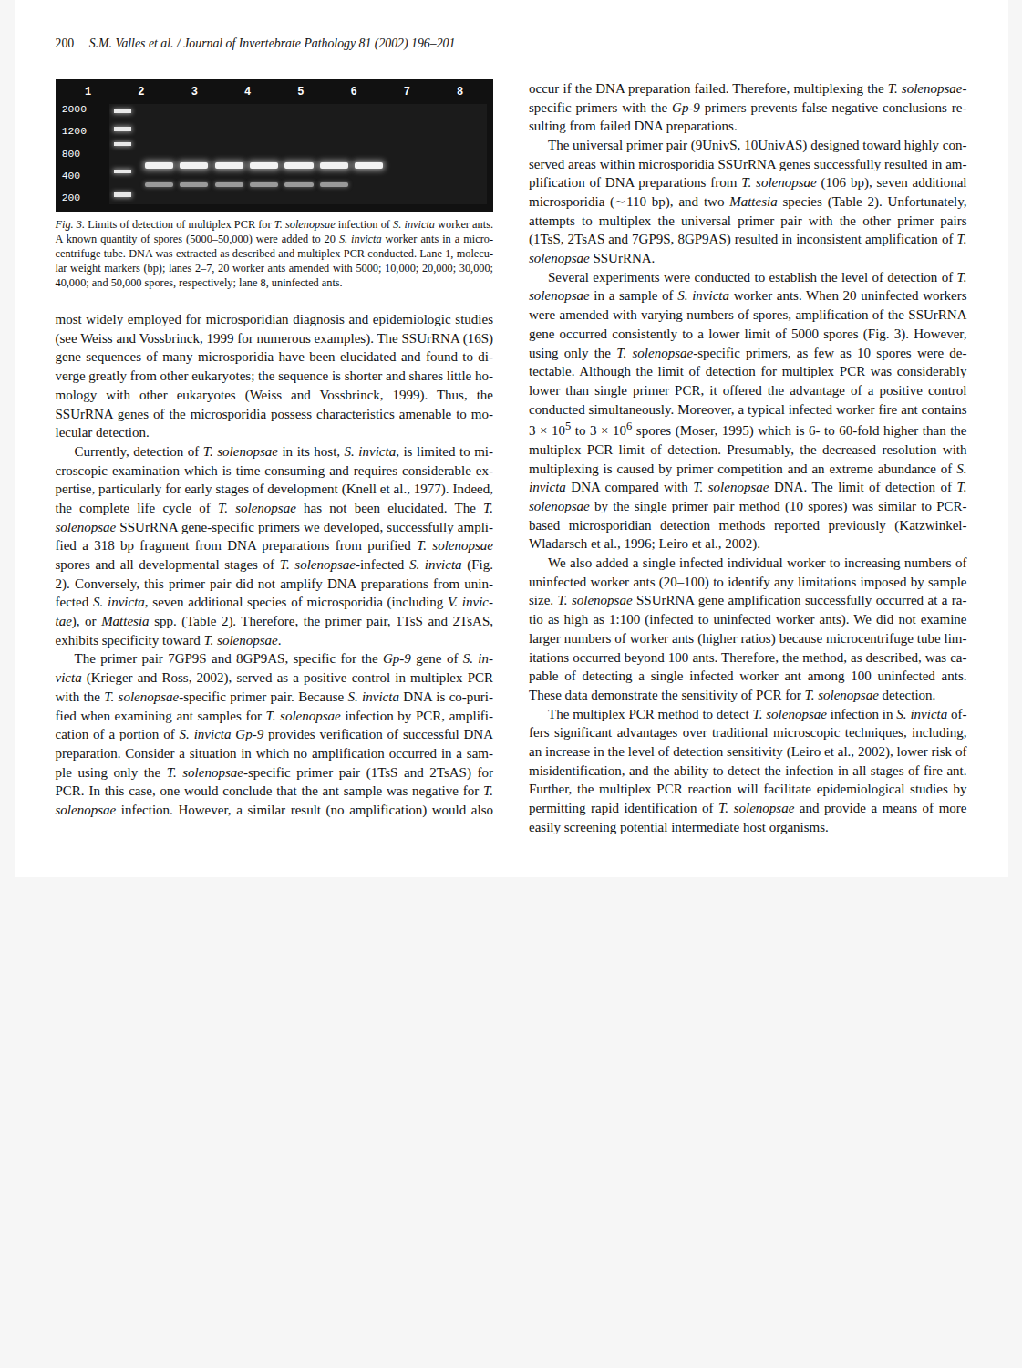200 S.M. Valles et al. / Journal of Invertebrate Pathology 81 (2002) 196–201
12345678
2000 1200 800 400 200
Fig. 3. Limits of detection of multiplex PCR for T. solenopsae infection of S. invicta worker ants. A known quantity of spores (5000–50,000) were added to 20 S. invicta worker ants in a microcentrifuge tube. DNA was extracted as described and multiplex PCR conducted. Lane 1, molecular weight markers (bp); lanes 2–7, 20 worker ants amended with 5000; 10,000; 20,000; 30,000; 40,000; and 50,000 spores, respectively; lane 8, uninfected ants.
most widely employed for microsporidian diagnosis and epidemiologic studies (see Weiss and Vossbrinck, 1999 for numerous examples). The SSUrRNA (16S) gene sequences of many microsporidia have been elucidated and found to diverge greatly from other eukaryotes; the sequence is shorter and shares little homology with other eukaryotes (Weiss and Vossbrinck, 1999). Thus, the SSUrRNA genes of the microsporidia possess characteristics amenable to molecular detection.
Currently, detection of T. solenopsae in its host, S. invicta, is limited to microscopic examination which is time consuming and requires considerable expertise, particularly for early stages of development (Knell et al., 1977). Indeed, the complete life cycle of T. solenopsae has not been elucidated. The T. solenopsae SSUrRNA gene-specific primers we developed, successfully amplified a 318 bp fragment from DNA preparations from purified T. solenopsae spores and all developmental stages of T. solenopsae-infected S. invicta (Fig. 2). Conversely, this primer pair did not amplify DNA preparations from uninfected S. invicta, seven additional species of microsporidia (including V. invictae), or Mattesia spp. (Table 2). Therefore, the primer pair, 1TsS and 2TsAS, exhibits specificity toward T. solenopsae.
The primer pair 7GP9S and 8GP9AS, specific for the Gp-9 gene of S. invicta (Krieger and Ross, 2002), served as a positive control in multiplex PCR with the T. solenopsae-specific primer pair. Because S. invicta DNA is co-purified when examining ant samples for T. solenopsae infection by PCR, amplification of a portion of S. invicta Gp-9 provides verification of successful DNA preparation. Consider a situation in which no amplification occurred in a sample using only the T. solenopsae-specific primer pair (1TsS and 2TsAS) for PCR. In this case, one would conclude that the ant sample was negative for T. solenopsae infection. However, a similar result (no amplification) would also occur if the DNA preparation failed. Therefore, multiplexing the T. solenopsae-specific primers with the Gp-9 primers prevents false negative conclusions resulting from failed DNA preparations.
The universal primer pair (9UnivS, 10UnivAS) designed toward highly conserved areas within microsporidia SSUrRNA genes successfully resulted in amplification of DNA preparations from T. solenopsae (106 bp), seven additional microsporidia (∼110 bp), and two Mattesia species (Table 2). Unfortunately, attempts to multiplex the universal primer pair with the other primer pairs (1TsS, 2TsAS and 7GP9S, 8GP9AS) resulted in inconsistent amplification of T. solenopsae SSUrRNA.
Several experiments were conducted to establish the level of detection of T. solenopsae in a sample of S. invicta worker ants. When 20 uninfected workers were amended with varying numbers of spores, amplification of the SSUrRNA gene occurred consistently to a lower limit of 5000 spores (Fig. 3). However, using only the T. solenopsae-specific primers, as few as 10 spores were detectable. Although the limit of detection for multiplex PCR was considerably lower than single primer PCR, it offered the advantage of a positive control conducted simultaneously. Moreover, a typical infected worker fire ant contains 3 × 105 to 3 × 106 spores (Moser, 1995) which is 6- to 60-fold higher than the multiplex PCR limit of detection. Presumably, the decreased resolution with multiplexing is caused by primer competition and an extreme abundance of S. invicta DNA compared with T. solenopsae DNA. The limit of detection of T. solenopsae by the single primer pair method (10 spores) was similar to PCR-based microsporidian detection methods reported previously (Katzwinkel-Wladarsch et al., 1996; Leiro et al., 2002).
We also added a single infected individual worker to increasing numbers of uninfected worker ants (20–100) to identify any limitations imposed by sample size. T. solenopsae SSUrRNA gene amplification successfully occurred at a ratio as high as 1:100 (infected to uninfected worker ants). We did not examine larger numbers of worker ants (higher ratios) because microcentrifuge tube limitations occurred beyond 100 ants. Therefore, the method, as described, was capable of detecting a single infected worker ant among 100 uninfected ants. These data demonstrate the sensitivity of PCR for T. solenopsae detection.
The multiplex PCR method to detect T. solenopsae infection in S. invicta offers significant advantages over traditional microscopic techniques, including, an increase in the level of detection sensitivity (Leiro et al., 2002), lower risk of misidentification, and the ability to detect the infection in all stages of fire ant. Further, the multiplex PCR reaction will facilitate epidemiological studies by permitting rapid identification of T. solenopsae and provide a means of more easily screening potential intermediate host organisms.